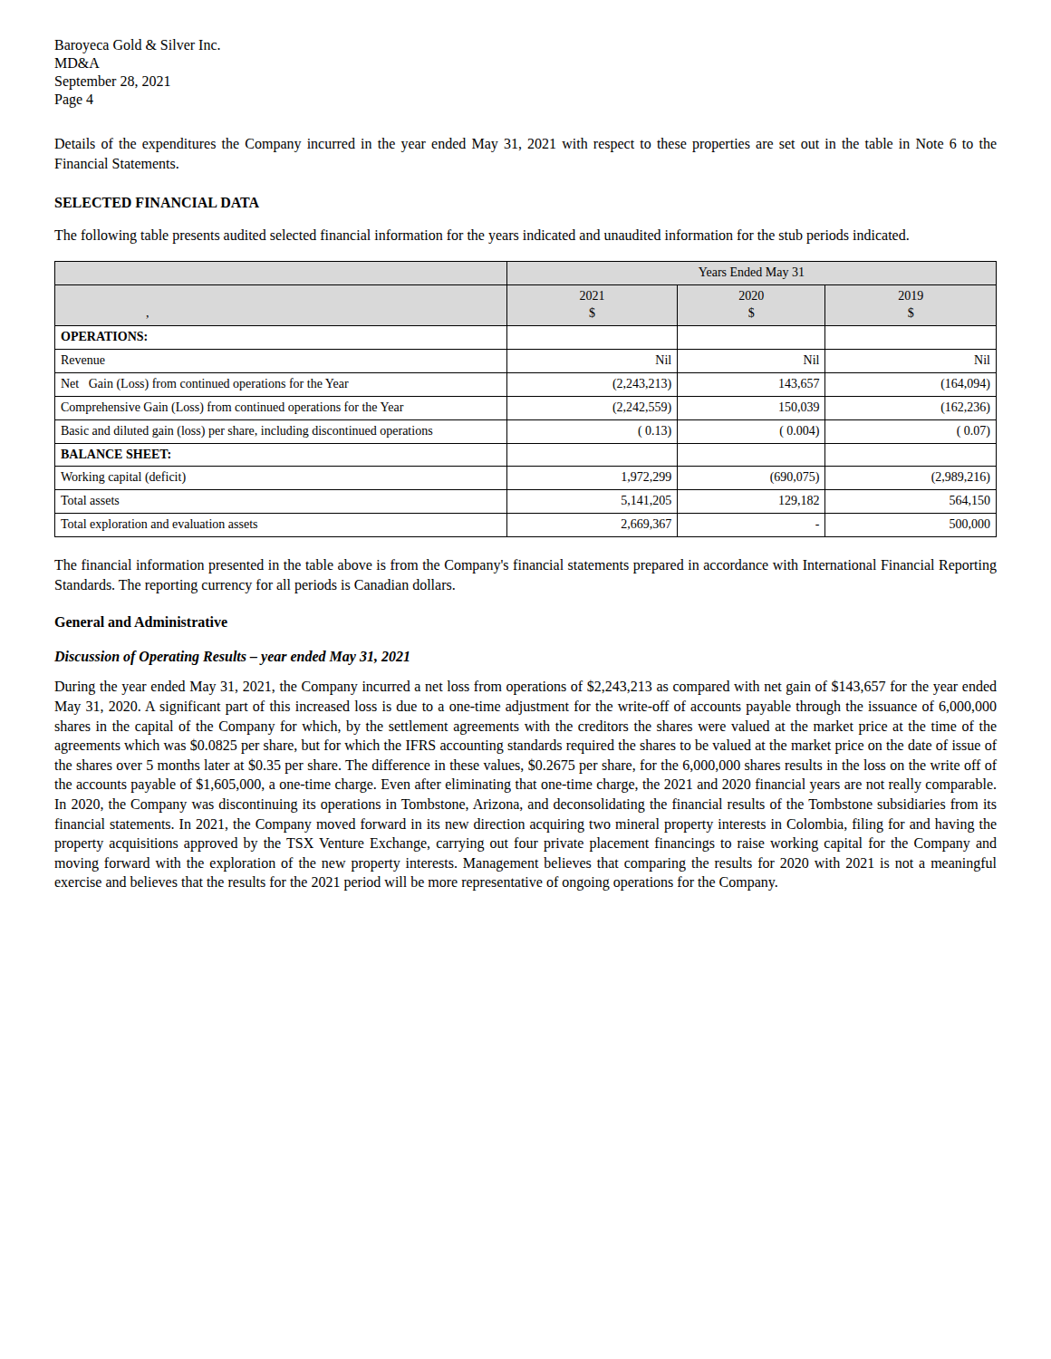Baroyeca Gold & Silver Inc.
MD&A
September 28, 2021
Page 4
Details of the expenditures the Company incurred in the year ended May 31, 2021 with respect to these properties are set out in the table in Note 6 to the Financial Statements.
SELECTED FINANCIAL DATA
The following table presents audited selected financial information for the years indicated and unaudited information for the stub periods indicated.
| | Years Ended May 31 |
| , | 2021 $ | 2020 $ | 2019 $ |
| OPERATIONS: | | | |
| Revenue | Nil | Nil | Nil |
| Net Gain (Loss) from continued operations for the Year | (2,243,213) | 143,657 | (164,094) |
| Comprehensive Gain (Loss) from continued operations for the Year | (2,242,559) | 150,039 | (162,236) |
| Basic and diluted gain (loss) per share, including discontinued operations | ( 0.13) | ( 0.004) | ( 0.07) |
| BALANCE SHEET: | | | |
| Working capital (deficit) | 1,972,299 | (690,075) | (2,989,216) |
| Total assets | 5,141,205 | 129,182 | 564,150 |
| Total exploration and evaluation assets | 2,669,367 | - | 500,000 |
The financial information presented in the table above is from the Company's financial statements prepared in accordance with International Financial Reporting Standards. The reporting currency for all periods is Canadian dollars.
General and Administrative
Discussion of Operating Results – year ended May 31, 2021
During the year ended May 31, 2021, the Company incurred a net loss from operations of $2,243,213 as compared with net gain of $143,657 for the year ended May 31, 2020. A significant part of this increased loss is due to a one-time adjustment for the write-off of accounts payable through the issuance of 6,000,000 shares in the capital of the Company for which, by the settlement agreements with the creditors the shares were valued at the market price at the time of the agreements which was $0.0825 per share, but for which the IFRS accounting standards required the shares to be valued at the market price on the date of issue of the shares over 5 months later at $0.35 per share. The difference in these values, $0.2675 per share, for the 6,000,000 shares results in the loss on the write off of the accounts payable of $1,605,000, a one-time charge. Even after eliminating that one-time charge, the 2021 and 2020 financial years are not really comparable. In 2020, the Company was discontinuing its operations in Tombstone, Arizona, and deconsolidating the financial results of the Tombstone subsidiaries from its financial statements. In 2021, the Company moved forward in its new direction acquiring two mineral property interests in Colombia, filing for and having the property acquisitions approved by the TSX Venture Exchange, carrying out four private placement financings to raise working capital for the Company and moving forward with the exploration of the new property interests. Management believes that comparing the results for 2020 with 2021 is not a meaningful exercise and believes that the results for the 2021 period will be more representative of ongoing operations for the Company.